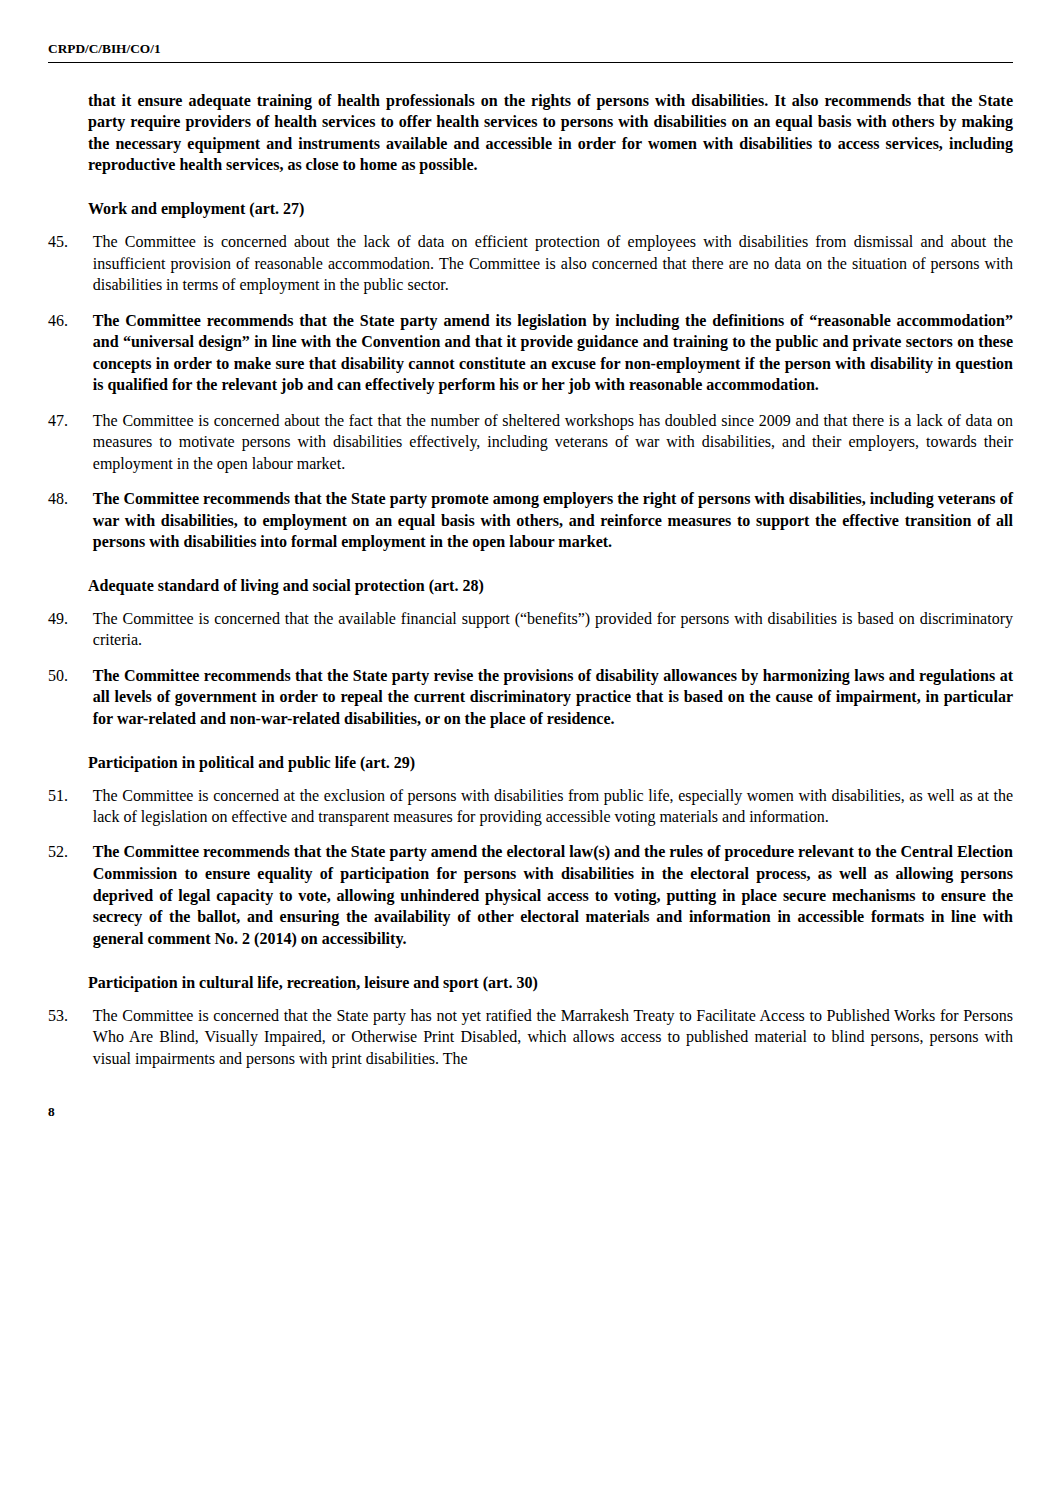CRPD/C/BIH/CO/1
that it ensure adequate training of health professionals on the rights of persons with disabilities. It also recommends that the State party require providers of health services to offer health services to persons with disabilities on an equal basis with others by making the necessary equipment and instruments available and accessible in order for women with disabilities to access services, including reproductive health services, as close to home as possible.
Work and employment (art. 27)
45. The Committee is concerned about the lack of data on efficient protection of employees with disabilities from dismissal and about the insufficient provision of reasonable accommodation. The Committee is also concerned that there are no data on the situation of persons with disabilities in terms of employment in the public sector.
46. The Committee recommends that the State party amend its legislation by including the definitions of “reasonable accommodation” and “universal design” in line with the Convention and that it provide guidance and training to the public and private sectors on these concepts in order to make sure that disability cannot constitute an excuse for non-employment if the person with disability in question is qualified for the relevant job and can effectively perform his or her job with reasonable accommodation.
47. The Committee is concerned about the fact that the number of sheltered workshops has doubled since 2009 and that there is a lack of data on measures to motivate persons with disabilities effectively, including veterans of war with disabilities, and their employers, towards their employment in the open labour market.
48. The Committee recommends that the State party promote among employers the right of persons with disabilities, including veterans of war with disabilities, to employment on an equal basis with others, and reinforce measures to support the effective transition of all persons with disabilities into formal employment in the open labour market.
Adequate standard of living and social protection (art. 28)
49. The Committee is concerned that the available financial support (“benefits”) provided for persons with disabilities is based on discriminatory criteria.
50. The Committee recommends that the State party revise the provisions of disability allowances by harmonizing laws and regulations at all levels of government in order to repeal the current discriminatory practice that is based on the cause of impairment, in particular for war-related and non-war-related disabilities, or on the place of residence.
Participation in political and public life (art. 29)
51. The Committee is concerned at the exclusion of persons with disabilities from public life, especially women with disabilities, as well as at the lack of legislation on effective and transparent measures for providing accessible voting materials and information.
52. The Committee recommends that the State party amend the electoral law(s) and the rules of procedure relevant to the Central Election Commission to ensure equality of participation for persons with disabilities in the electoral process, as well as allowing persons deprived of legal capacity to vote, allowing unhindered physical access to voting, putting in place secure mechanisms to ensure the secrecy of the ballot, and ensuring the availability of other electoral materials and information in accessible formats in line with general comment No. 2 (2014) on accessibility.
Participation in cultural life, recreation, leisure and sport (art. 30)
53. The Committee is concerned that the State party has not yet ratified the Marrakesh Treaty to Facilitate Access to Published Works for Persons Who Are Blind, Visually Impaired, or Otherwise Print Disabled, which allows access to published material to blind persons, persons with visual impairments and persons with print disabilities. The
8